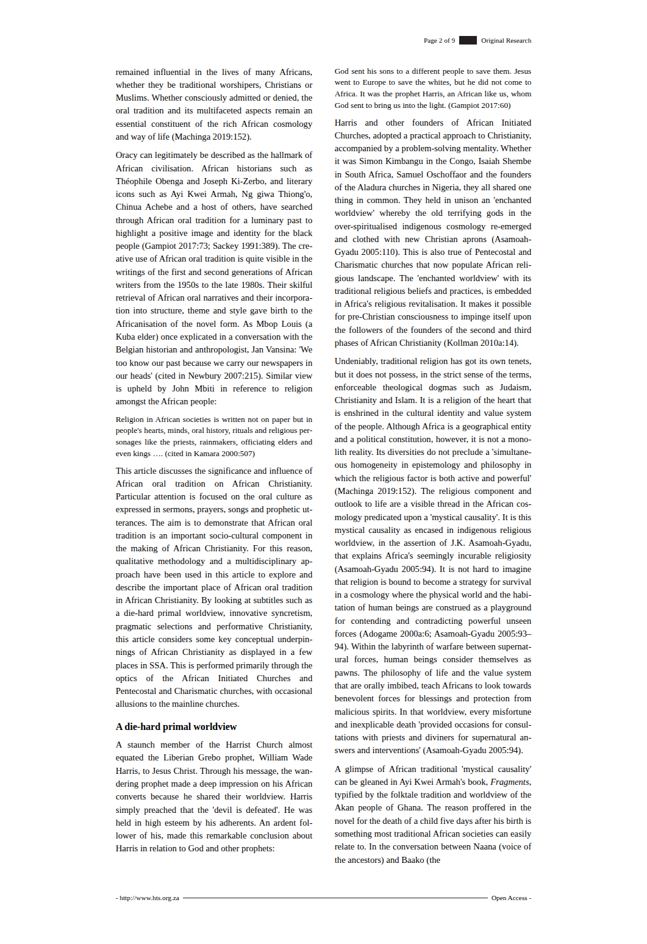Page 2 of 9 Original Research
remained influential in the lives of many Africans, whether they be traditional worshipers, Christians or Muslims. Whether consciously admitted or denied, the oral tradition and its multifaceted aspects remain an essential constituent of the rich African cosmology and way of life (Machinga 2019:152).
Oracy can legitimately be described as the hallmark of African civilisation. African historians such as Théophile Obenga and Joseph Ki-Zerbo, and literary icons such as Ayi Kwei Armah, Ng giwa Thiong'o, Chinua Achebe and a host of others, have searched through African oral tradition for a luminary past to highlight a positive image and identity for the black people (Gampiot 2017:73; Sackey 1991:389). The creative use of African oral tradition is quite visible in the writings of the first and second generations of African writers from the 1950s to the late 1980s. Their skilful retrieval of African oral narratives and their incorporation into structure, theme and style gave birth to the Africanisation of the novel form. As Mbop Louis (a Kuba elder) once explicated in a conversation with the Belgian historian and anthropologist, Jan Vansina: 'We too know our past because we carry our newspapers in our heads' (cited in Newbury 2007:215). Similar view is upheld by John Mbiti in reference to religion amongst the African people:
Religion in African societies is written not on paper but in people's hearts, minds, oral history, rituals and religious personages like the priests, rainmakers, officiating elders and even kings …. (cited in Kamara 2000:507)
This article discusses the significance and influence of African oral tradition on African Christianity. Particular attention is focused on the oral culture as expressed in sermons, prayers, songs and prophetic utterances. The aim is to demonstrate that African oral tradition is an important socio-cultural component in the making of African Christianity. For this reason, qualitative methodology and a multidisciplinary approach have been used in this article to explore and describe the important place of African oral tradition in African Christianity. By looking at subtitles such as a die-hard primal worldview, innovative syncretism, pragmatic selections and performative Christianity, this article considers some key conceptual underpinnings of African Christianity as displayed in a few places in SSA. This is performed primarily through the optics of the African Initiated Churches and Pentecostal and Charismatic churches, with occasional allusions to the mainline churches.
A die-hard primal worldview
A staunch member of the Harrist Church almost equated the Liberian Grebo prophet, William Wade Harris, to Jesus Christ. Through his message, the wandering prophet made a deep impression on his African converts because he shared their worldview. Harris simply preached that the 'devil is defeated'. He was held in high esteem by his adherents. An ardent follower of his, made this remarkable conclusion about Harris in relation to God and other prophets:
God sent his sons to a different people to save them. Jesus went to Europe to save the whites, but he did not come to Africa. It was the prophet Harris, an African like us, whom God sent to bring us into the light. (Gampiot 2017:60)
Harris and other founders of African Initiated Churches, adopted a practical approach to Christianity, accompanied by a problem-solving mentality. Whether it was Simon Kimbangu in the Congo, Isaiah Shembe in South Africa, Samuel Oschoffaor and the founders of the Aladura churches in Nigeria, they all shared one thing in common. They held in unison an 'enchanted worldview' whereby the old terrifying gods in the over-spiritualised indigenous cosmology re-emerged and clothed with new Christian aprons (Asamoah-Gyadu 2005:110). This is also true of Pentecostal and Charismatic churches that now populate African religious landscape. The 'enchanted worldview' with its traditional religious beliefs and practices, is embedded in Africa's religious revitalisation. It makes it possible for pre-Christian consciousness to impinge itself upon the followers of the founders of the second and third phases of African Christianity (Kollman 2010a:14).
Undeniably, traditional religion has got its own tenets, but it does not possess, in the strict sense of the terms, enforceable theological dogmas such as Judaism, Christianity and Islam. It is a religion of the heart that is enshrined in the cultural identity and value system of the people. Although Africa is a geographical entity and a political constitution, however, it is not a monolith reality. Its diversities do not preclude a 'simultaneous homogeneity in epistemology and philosophy in which the religious factor is both active and powerful' (Machinga 2019:152). The religious component and outlook to life are a visible thread in the African cosmology predicated upon a 'mystical causality'. It is this mystical causality as encased in indigenous religious worldview, in the assertion of J.K. Asamoah-Gyadu, that explains Africa's seemingly incurable religiosity (Asamoah-Gyadu 2005:94). It is not hard to imagine that religion is bound to become a strategy for survival in a cosmology where the physical world and the habitation of human beings are construed as a playground for contending and contradicting powerful unseen forces (Adogame 2000a:6; Asamoah-Gyadu 2005:93–94). Within the labyrinth of warfare between supernatural forces, human beings consider themselves as pawns. The philosophy of life and the value system that are orally imbibed, teach Africans to look towards benevolent forces for blessings and protection from malicious spirits. In that worldview, every misfortune and inexplicable death 'provided occasions for consultations with priests and diviners for supernatural answers and interventions' (Asamoah-Gyadu 2005:94).
A glimpse of African traditional 'mystical causality' can be gleaned in Ayi Kwei Armah's book, Fragments, typified by the folktale tradition and worldview of the Akan people of Ghana. The reason proffered in the novel for the death of a child five days after his birth is something most traditional African societies can easily relate to. In the conversation between Naana (voice of the ancestors) and Baako (the
- http://www.hts.org.za Open Access -